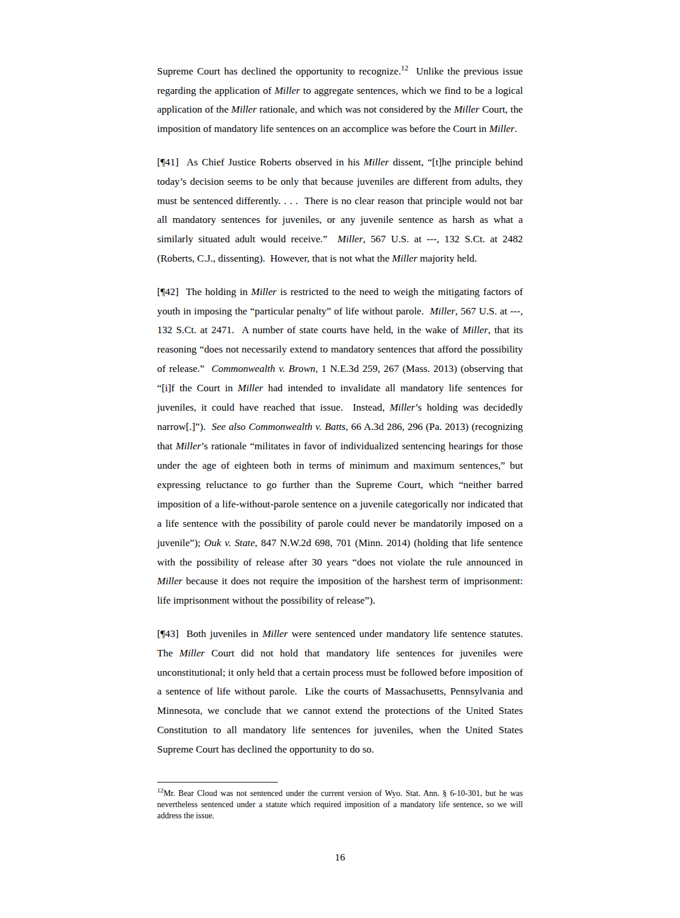Supreme Court has declined the opportunity to recognize.12 Unlike the previous issue regarding the application of Miller to aggregate sentences, which we find to be a logical application of the Miller rationale, and which was not considered by the Miller Court, the imposition of mandatory life sentences on an accomplice was before the Court in Miller.
[¶41] As Chief Justice Roberts observed in his Miller dissent, “[t]he principle behind today’s decision seems to be only that because juveniles are different from adults, they must be sentenced differently. . . . There is no clear reason that principle would not bar all mandatory sentences for juveniles, or any juvenile sentence as harsh as what a similarly situated adult would receive.” Miller, 567 U.S. at ---, 132 S.Ct. at 2482 (Roberts, C.J., dissenting). However, that is not what the Miller majority held.
[¶42] The holding in Miller is restricted to the need to weigh the mitigating factors of youth in imposing the “particular penalty” of life without parole. Miller, 567 U.S. at ---, 132 S.Ct. at 2471. A number of state courts have held, in the wake of Miller, that its reasoning “does not necessarily extend to mandatory sentences that afford the possibility of release.” Commonwealth v. Brown, 1 N.E.3d 259, 267 (Mass. 2013) (observing that “[i]f the Court in Miller had intended to invalidate all mandatory life sentences for juveniles, it could have reached that issue. Instead, Miller’s holding was decidedly narrow[.]”). See also Commonwealth v. Batts, 66 A.3d 286, 296 (Pa. 2013) (recognizing that Miller’s rationale “militates in favor of individualized sentencing hearings for those under the age of eighteen both in terms of minimum and maximum sentences,” but expressing reluctance to go further than the Supreme Court, which “neither barred imposition of a life-without-parole sentence on a juvenile categorically nor indicated that a life sentence with the possibility of parole could never be mandatorily imposed on a juvenile”); Ouk v. State, 847 N.W.2d 698, 701 (Minn. 2014) (holding that life sentence with the possibility of release after 30 years “does not violate the rule announced in Miller because it does not require the imposition of the harshest term of imprisonment: life imprisonment without the possibility of release”).
[¶43] Both juveniles in Miller were sentenced under mandatory life sentence statutes. The Miller Court did not hold that mandatory life sentences for juveniles were unconstitutional; it only held that a certain process must be followed before imposition of a sentence of life without parole. Like the courts of Massachusetts, Pennsylvania and Minnesota, we conclude that we cannot extend the protections of the United States Constitution to all mandatory life sentences for juveniles, when the United States Supreme Court has declined the opportunity to do so.
12Mr. Bear Cloud was not sentenced under the current version of Wyo. Stat. Ann. § 6-10-301, but he was nevertheless sentenced under a statute which required imposition of a mandatory life sentence, so we will address the issue.
16